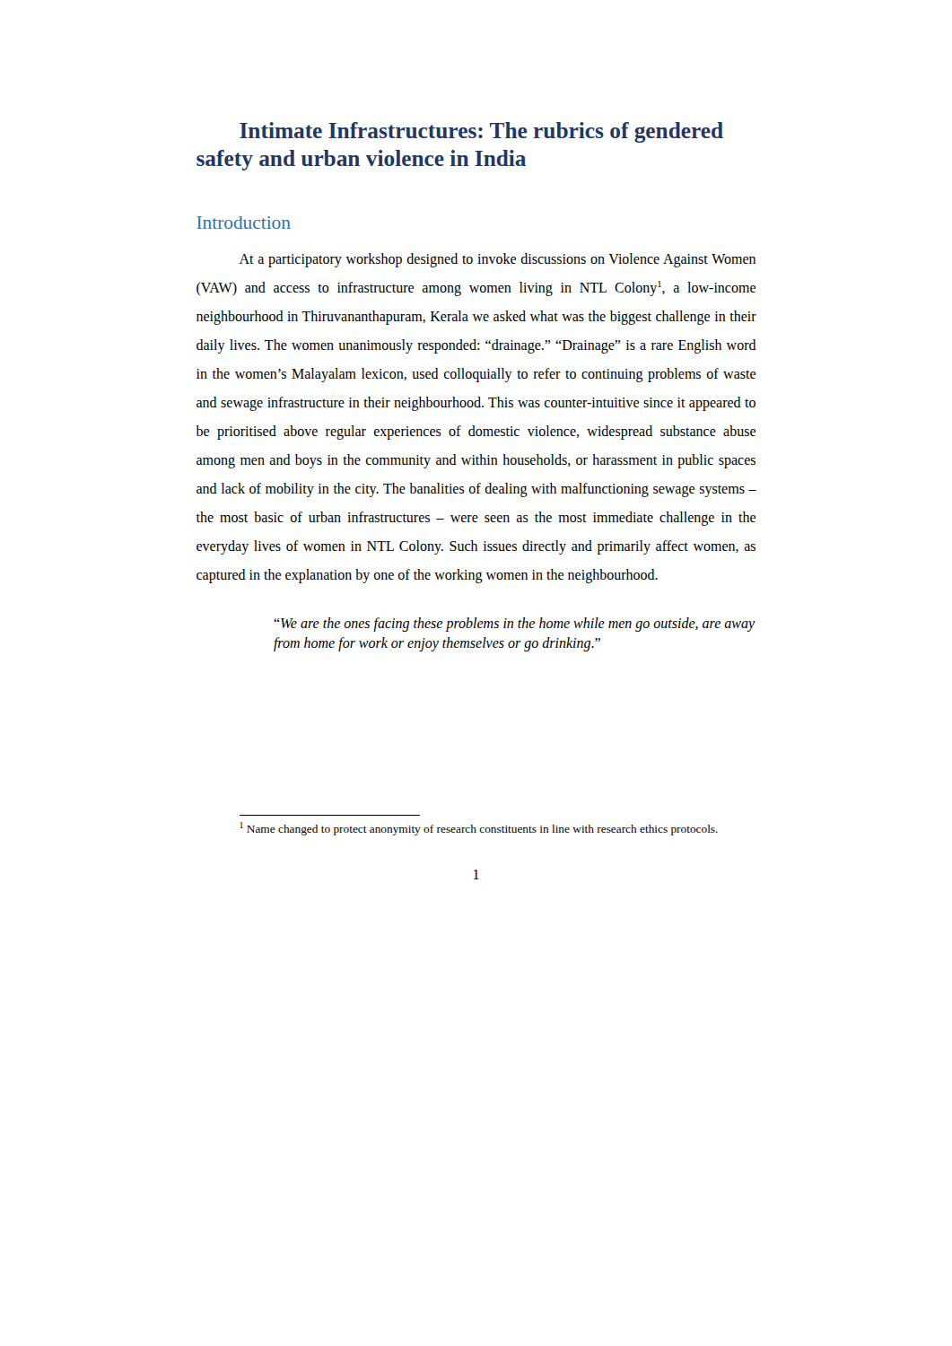Intimate Infrastructures: The rubrics of gendered safety and urban violence in India
Introduction
At a participatory workshop designed to invoke discussions on Violence Against Women (VAW) and access to infrastructure among women living in NTL Colony1, a low-income neighbourhood in Thiruvananthapuram, Kerala we asked what was the biggest challenge in their daily lives. The women unanimously responded: “drainage.” “Drainage” is a rare English word in the women’s Malayalam lexicon, used colloquially to refer to continuing problems of waste and sewage infrastructure in their neighbourhood. This was counter-intuitive since it appeared to be prioritised above regular experiences of domestic violence, widespread substance abuse among men and boys in the community and within households, or harassment in public spaces and lack of mobility in the city. The banalities of dealing with malfunctioning sewage systems – the most basic of urban infrastructures – were seen as the most immediate challenge in the everyday lives of women in NTL Colony. Such issues directly and primarily affect women, as captured in the explanation by one of the working women in the neighbourhood.
“We are the ones facing these problems in the home while men go outside, are away from home for work or enjoy themselves or go drinking.”
1 Name changed to protect anonymity of research constituents in line with research ethics protocols.
1